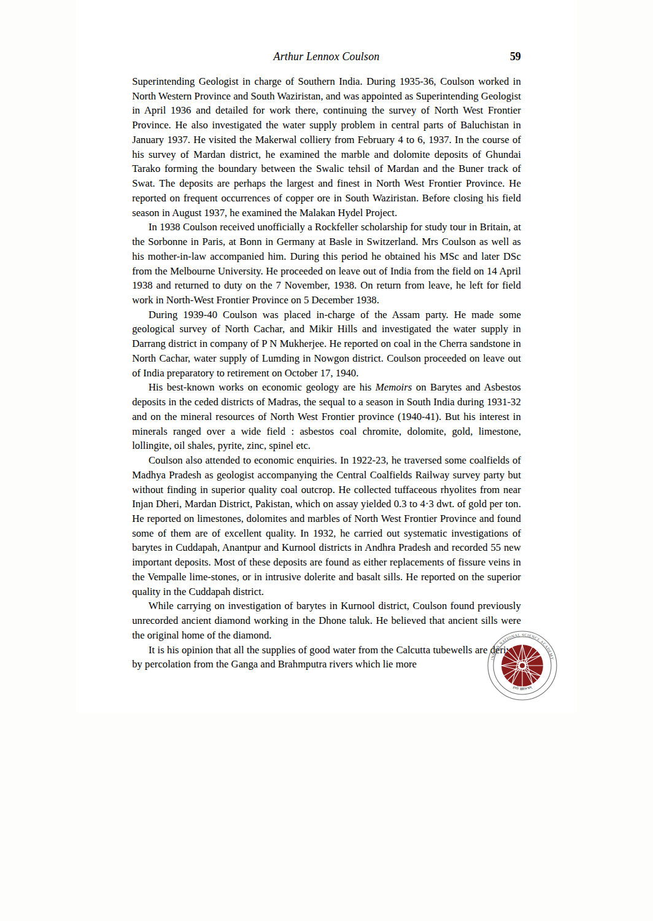Arthur Lennox Coulson 59
Superintending Geologist in charge of Southern India. During 1935-36, Coulson worked in North Western Province and South Waziristan, and was appointed as Superintending Geologist in April 1936 and detailed for work there, continuing the survey of North West Frontier Province. He also investigated the water supply problem in central parts of Baluchistan in January 1937. He visited the Makerwal colliery from February 4 to 6, 1937. In the course of his survey of Mardan district, he examined the marble and dolomite deposits of Ghundai Tarako forming the boundary between the Swalic tehsil of Mardan and the Buner track of Swat. The deposits are perhaps the largest and finest in North West Frontier Province. He reported on frequent occurrences of copper ore in South Waziristan. Before closing his field season in August 1937, he examined the Malakan Hydel Project.
In 1938 Coulson received unofficially a Rockfeller scholarship for study tour in Britain, at the Sorbonne in Paris, at Bonn in Germany at Basle in Switzerland. Mrs Coulson as well as his mother-in-law accompanied him. During this period he obtained his MSc and later DSc from the Melbourne University. He proceeded on leave out of India from the field on 14 April 1938 and returned to duty on the 7 November, 1938. On return from leave, he left for field work in North-West Frontier Province on 5 December 1938.
During 1939-40 Coulson was placed in-charge of the Assam party. He made some geological survey of North Cachar, and Mikir Hills and investigated the water supply in Darrang district in company of P N Mukherjee. He reported on coal in the Cherra sandstone in North Cachar, water supply of Lumding in Nowgon district. Coulson proceeded on leave out of India preparatory to retirement on October 17, 1940.
His best-known works on economic geology are his Memoirs on Barytes and Asbestos deposits in the ceded districts of Madras, the sequal to a season in South India during 1931-32 and on the mineral resources of North West Frontier province (1940-41). But his interest in minerals ranged over a wide field : asbestos coal chromite, dolomite, gold, limestone, lollingite, oil shales, pyrite, zinc, spinel etc.
Coulson also attended to economic enquiries. In 1922-23, he traversed some coalfields of Madhya Pradesh as geologist accompanying the Central Coalfields Railway survey party but without finding in superior quality coal outcrop. He collected tuffaceous rhyolites from near Injan Dheri, Mardan District, Pakistan, which on assay yielded 0.3 to 4·3 dwt. of gold per ton. He reported on limestones, dolomites and marbles of North West Frontier Province and found some of them are of excellent quality. In 1932, he carried out systematic investigations of barytes in Cuddapah, Anantpur and Kurnool districts in Andhra Pradesh and recorded 55 new important deposits. Most of these deposits are found as either replacements of fissure veins in the Vempalle lime-stones, or in intrusive dolerite and basalt sills. He reported on the superior quality in the Cuddapah district.
While carrying on investigation of barytes in Kurnool district, Coulson found previously unrecorded ancient diamond working in the Dhone taluk. He believed that ancient sills were the original home of the diamond.
It is his opinion that all the supplies of good water from the Calcutta tubewells are derived by percolation from the Ganga and Brahmputra rivers which lie more
INDIAN NATIONAL SCIENCE ACADEMY हस्ते ब्रह्मास्त्रम्